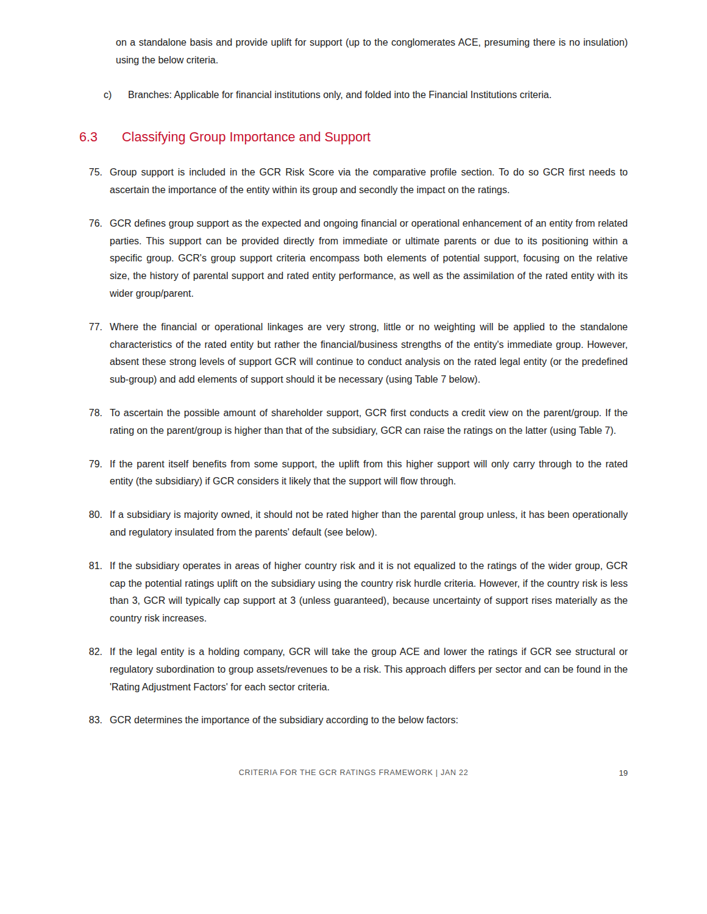on a standalone basis and provide uplift for support (up to the conglomerates ACE, presuming there is no insulation) using the below criteria.
c) Branches: Applicable for financial institutions only, and folded into the Financial Institutions criteria.
6.3 Classifying Group Importance and Support
75. Group support is included in the GCR Risk Score via the comparative profile section. To do so GCR first needs to ascertain the importance of the entity within its group and secondly the impact on the ratings.
76. GCR defines group support as the expected and ongoing financial or operational enhancement of an entity from related parties. This support can be provided directly from immediate or ultimate parents or due to its positioning within a specific group. GCR's group support criteria encompass both elements of potential support, focusing on the relative size, the history of parental support and rated entity performance, as well as the assimilation of the rated entity with its wider group/parent.
77. Where the financial or operational linkages are very strong, little or no weighting will be applied to the standalone characteristics of the rated entity but rather the financial/business strengths of the entity's immediate group. However, absent these strong levels of support GCR will continue to conduct analysis on the rated legal entity (or the predefined sub-group) and add elements of support should it be necessary (using Table 7 below).
78. To ascertain the possible amount of shareholder support, GCR first conducts a credit view on the parent/group. If the rating on the parent/group is higher than that of the subsidiary, GCR can raise the ratings on the latter (using Table 7).
79. If the parent itself benefits from some support, the uplift from this higher support will only carry through to the rated entity (the subsidiary) if GCR considers it likely that the support will flow through.
80. If a subsidiary is majority owned, it should not be rated higher than the parental group unless, it has been operationally and regulatory insulated from the parents' default (see below).
81. If the subsidiary operates in areas of higher country risk and it is not equalized to the ratings of the wider group, GCR cap the potential ratings uplift on the subsidiary using the country risk hurdle criteria. However, if the country risk is less than 3, GCR will typically cap support at 3 (unless guaranteed), because uncertainty of support rises materially as the country risk increases.
82. If the legal entity is a holding company, GCR will take the group ACE and lower the ratings if GCR see structural or regulatory subordination to group assets/revenues to be a risk. This approach differs per sector and can be found in the 'Rating Adjustment Factors' for each sector criteria.
83. GCR determines the importance of the subsidiary according to the below factors:
CRITERIA FOR THE GCR RATINGS FRAMEWORK | JAN 22 19